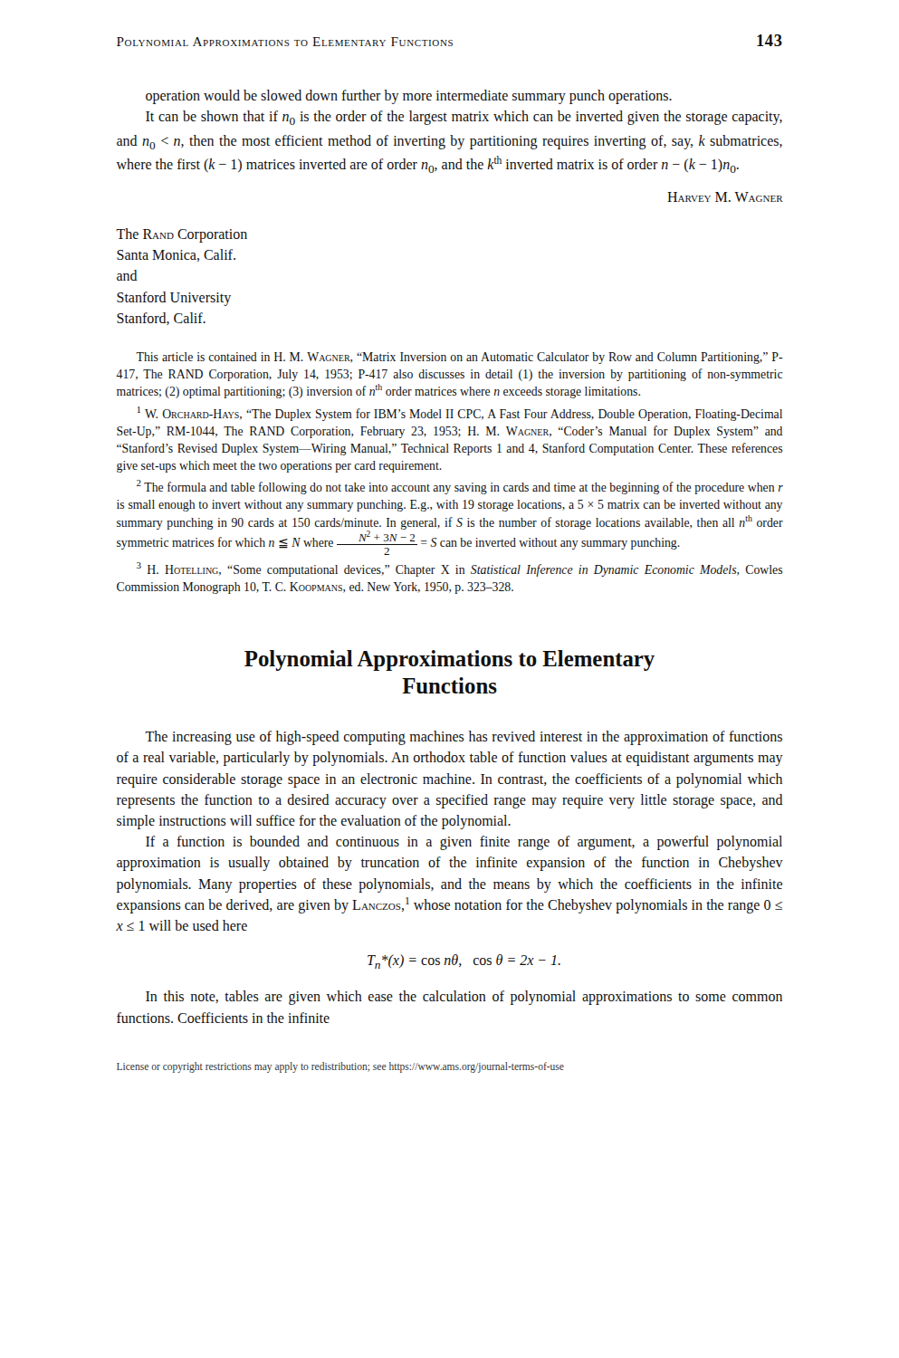Polynomial Approximations to Elementary Functions 143
operation would be slowed down further by more intermediate summary punch operations.
It can be shown that if n0 is the order of the largest matrix which can be inverted given the storage capacity, and n0 < n, then the most efficient method of inverting by partitioning requires inverting of, say, k submatrices, where the first (k − 1) matrices inverted are of order n0, and the kth inverted matrix is of order n − (k − 1)n0.
Harvey M. Wagner
The Rand Corporation
Santa Monica, Calif.
and
Stanford University
Stanford, Calif.
This article is contained in H. M. Wagner, “Matrix Inversion on an Automatic Calculator by Row and Column Partitioning,” P-417, The RAND Corporation, July 14, 1953; P-417 also discusses in detail (1) the inversion by partitioning of non-symmetric matrices; (2) optimal partitioning; (3) inversion of nth order matrices where n exceeds storage limitations.
1 W. Orchard-Hays, “The Duplex System for IBM’s Model II CPC, A Fast Four Address, Double Operation, Floating-Decimal Set-Up,” RM-1044, The RAND Corporation, February 23, 1953; H. M. Wagner, “Coder’s Manual for Duplex System” and “Stanford’s Revised Duplex System—Wiring Manual,” Technical Reports 1 and 4, Stanford Computation Center. These references give set-ups which meet the two operations per card requirement.
2 The formula and table following do not take into account any saving in cards and time at the beginning of the procedure when r is small enough to invert without any summary punching. E.g., with 19 storage locations, a 5 × 5 matrix can be inverted without any summary punching in 90 cards at 150 cards/minute. In general, if S is the number of storage locations available, then all nth order symmetric matrices for which n ≦ N where N2 + 3N − 22 = S can be inverted without any summary punching.
3 H. Hotelling, “Some computational devices,” Chapter X in Statistical Inference in Dynamic Economic Models, Cowles Commission Monograph 10, T. C. Koopmans, ed. New York, 1950, p. 323–328.
Polynomial Approximations to Elementary
Functions
The increasing use of high-speed computing machines has revived interest in the approximation of functions of a real variable, particularly by polynomials. An orthodox table of function values at equidistant arguments may require considerable storage space in an electronic machine. In contrast, the coefficients of a polynomial which represents the function to a desired accuracy over a specified range may require very little storage space, and simple instructions will suffice for the evaluation of the polynomial.
If a function is bounded and continuous in a given finite range of argument, a powerful polynomial approximation is usually obtained by truncation of the infinite expansion of the function in Chebyshev polynomials. Many properties of these polynomials, and the means by which the coefficients in the infinite expansions can be derived, are given by Lanczos,1 whose notation for the Chebyshev polynomials in the range 0 ≤ x ≤ 1 will be used here
Tn*(x) = cos nθ, cos θ = 2x − 1.
In this note, tables are given which ease the calculation of polynomial approximations to some common functions. Coefficients in the infinite
License or copyright restrictions may apply to redistribution; see https://www.ams.org/journal-terms-of-use